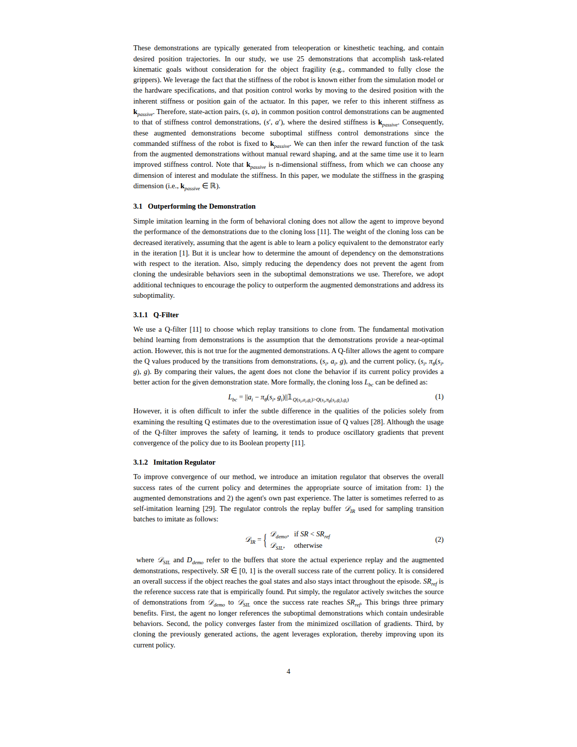These demonstrations are typically generated from teleoperation or kinesthetic teaching, and contain desired position trajectories. In our study, we use 25 demonstrations that accomplish task-related kinematic goals without consideration for the object fragility (e.g., commanded to fully close the grippers). We leverage the fact that the stiffness of the robot is known either from the simulation model or the hardware specifications, and that position control works by moving to the desired position with the inherent stiffness or position gain of the actuator. In this paper, we refer to this inherent stiffness as kpassive. Therefore, state-action pairs, (s, a), in common position control demonstrations can be augmented to that of stiffness control demonstrations, (s′, a′), where the desired stiffness is kpassive. Consequently, these augmented demonstrations become suboptimal stiffness control demonstrations since the commanded stiffness of the robot is fixed to kpassive. We can then infer the reward function of the task from the augmented demonstrations without manual reward shaping, and at the same time use it to learn improved stiffness control. Note that kpassive is n-dimensional stiffness, from which we can choose any dimension of interest and modulate the stiffness. In this paper, we modulate the stiffness in the grasping dimension (i.e., kpassive ∈ ℝ).
3.1 Outperforming the Demonstration
Simple imitation learning in the form of behavioral cloning does not allow the agent to improve beyond the performance of the demonstrations due to the cloning loss [11]. The weight of the cloning loss can be decreased iteratively, assuming that the agent is able to learn a policy equivalent to the demonstrator early in the iteration [1]. But it is unclear how to determine the amount of dependency on the demonstrations with respect to the iteration. Also, simply reducing the dependency does not prevent the agent from cloning the undesirable behaviors seen in the suboptimal demonstrations we use. Therefore, we adopt additional techniques to encourage the policy to outperform the augmented demonstrations and address its suboptimality.
3.1.1 Q-Filter
We use a Q-filter [11] to choose which replay transitions to clone from. The fundamental motivation behind learning from demonstrations is the assumption that the demonstrations provide a near-optimal action. However, this is not true for the augmented demonstrations. A Q-filter allows the agent to compare the Q values produced by the transitions from demonstrations, (si, ai, g), and the current policy, (si, πθ(si, g), g). By comparing their values, the agent does not clone the behavior if its current policy provides a better action for the given demonstration state. More formally, the cloning loss Lbc can be defined as:
Lbc = ||ai − πθ(si, gi)||𝟙Q(si,ai,gi)>Q(si,πθ(si,gi),gi) (1)
However, it is often difficult to infer the subtle difference in the qualities of the policies solely from examining the resulting Q estimates due to the overestimation issue of Q values [28]. Although the usage of the Q-filter improves the safety of learning, it tends to produce oscillatory gradients that prevent convergence of the policy due to its Boolean property [11].
3.1.2 Imitation Regulator
To improve convergence of our method, we introduce an imitation regulator that observes the overall success rates of the current policy and determines the appropriate source of imitation from: 1) the augmented demonstrations and 2) the agent's own past experience. The latter is sometimes referred to as self-imitation learning [29]. The regulator controls the replay buffer 𝒟IR used for sampling transition batches to imitate as follows:
𝒟IR = {
| 𝒟 demo , | if SR < SR ref |
| 𝒟 SIL , | otherwise |
(2)
where 𝒟SIL and Ddemo refer to the buffers that store the actual experience replay and the augmented demonstrations, respectively. SR ∈ [0, 1] is the overall success rate of the current policy. It is considered an overall success if the object reaches the goal states and also stays intact throughout the episode. SRref is the reference success rate that is empirically found. Put simply, the regulator actively switches the source of demonstrations from 𝒟demo to 𝒟SIL once the success rate reaches SRref. This brings three primary benefits. First, the agent no longer references the suboptimal demonstrations which contain undesirable behaviors. Second, the policy converges faster from the minimized oscillation of gradients. Third, by cloning the previously generated actions, the agent leverages exploration, thereby improving upon its current policy.
4